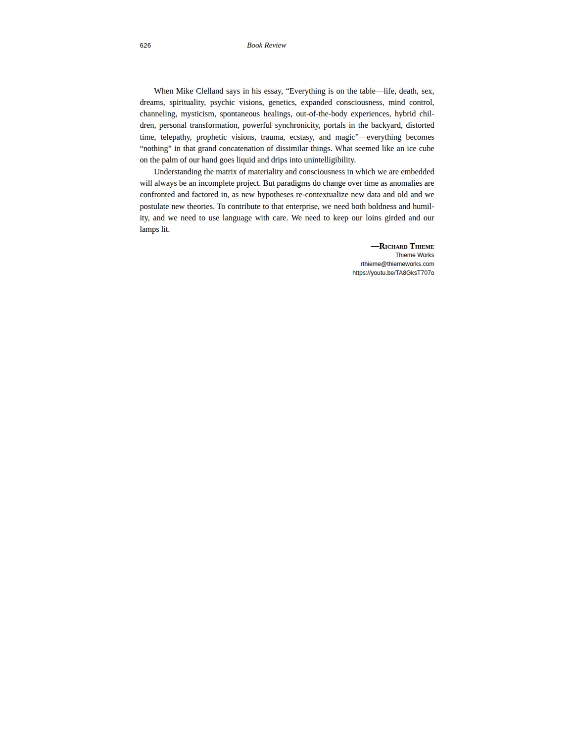626 Book Review
When Mike Clelland says in his essay, “Everything is on the table—life, death, sex, dreams, spirituality, psychic visions, genetics, expanded consciousness, mind control, channeling, mysticism, spontaneous healings, out-of-the-body experiences, hybrid children, personal transformation, powerful synchronicity, portals in the backyard, distorted time, telepathy, prophetic visions, trauma, ecstasy, and magic”—everything becomes “nothing” in that grand concatenation of dissimilar things. What seemed like an ice cube on the palm of our hand goes liquid and drips into unintelligibility.
Understanding the matrix of materiality and consciousness in which we are embedded will always be an incomplete project. But paradigms do change over time as anomalies are confronted and factored in, as new hypotheses re-contextualize new data and old and we postulate new theories. To contribute to that enterprise, we need both boldness and humility, and we need to use language with care. We need to keep our loins girded and our lamps lit.
—Richard Thieme
Thieme Works
rthieme@thiemeworks.com
https://youtu.be/TA8GksT707o